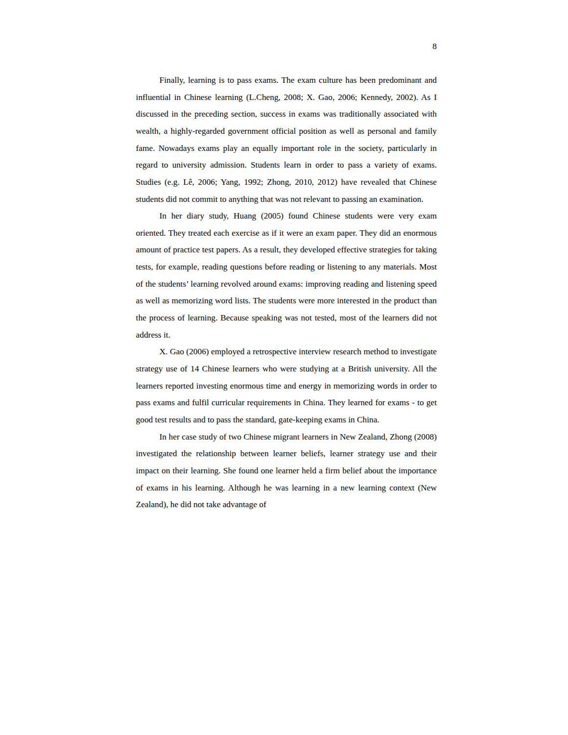8
Finally, learning is to pass exams. The exam culture has been predominant and influential in Chinese learning (L.Cheng, 2008; X. Gao, 2006; Kennedy, 2002). As I discussed in the preceding section, success in exams was traditionally associated with wealth, a highly-regarded government official position as well as personal and family fame. Nowadays exams play an equally important role in the society, particularly in regard to university admission. Students learn in order to pass a variety of exams. Studies (e.g. Lê, 2006; Yang, 1992; Zhong, 2010, 2012) have revealed that Chinese students did not commit to anything that was not relevant to passing an examination.
In her diary study, Huang (2005) found Chinese students were very exam oriented. They treated each exercise as if it were an exam paper. They did an enormous amount of practice test papers. As a result, they developed effective strategies for taking tests, for example, reading questions before reading or listening to any materials. Most of the students’ learning revolved around exams: improving reading and listening speed as well as memorizing word lists. The students were more interested in the product than the process of learning. Because speaking was not tested, most of the learners did not address it.
X. Gao (2006) employed a retrospective interview research method to investigate strategy use of 14 Chinese learners who were studying at a British university. All the learners reported investing enormous time and energy in memorizing words in order to pass exams and fulfil curricular requirements in China. They learned for exams - to get good test results and to pass the standard, gate-keeping exams in China.
In her case study of two Chinese migrant learners in New Zealand, Zhong (2008) investigated the relationship between learner beliefs, learner strategy use and their impact on their learning. She found one learner held a firm belief about the importance of exams in his learning. Although he was learning in a new learning context (New Zealand), he did not take advantage of